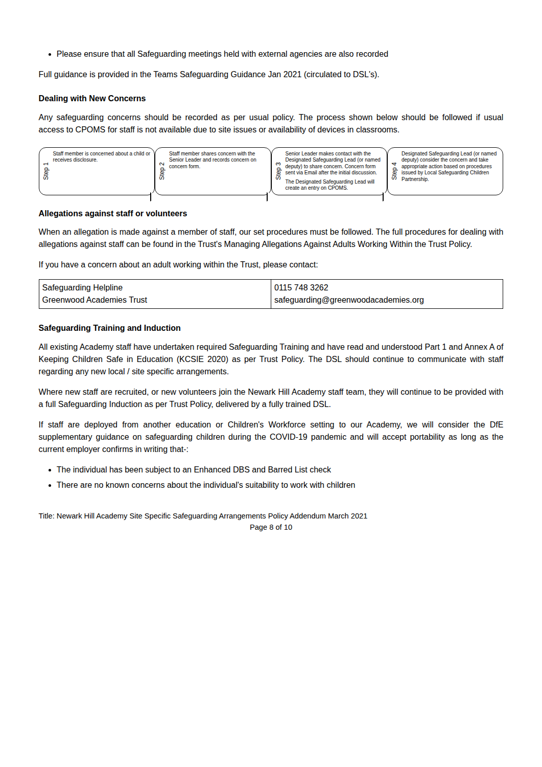Please ensure that all Safeguarding meetings held with external agencies are also recorded
Full guidance is provided in the Teams Safeguarding Guidance Jan 2021 (circulated to DSL's).
Dealing with New Concerns
Any safeguarding concerns should be recorded as per usual policy. The process shown below should be followed if usual access to CPOMS for staff is not available due to site issues or availability of devices in classrooms.
Step 1
Staff member is concerned about a child or receives disclosure.
Step 2
Staff member shares concern with the Senior Leader and records concern on concern form.
Step 3
Senior Leader makes contact with the Designated Safeguarding Lead (or named deputy) to share concern. Concern form sent via Email after the initial discussion.
The Designated Safeguarding Lead will create an entry on CPOMS.
Step 4
Designated Safeguarding Lead (or named deputy) consider the concern and take appropriate action based on procedures issued by Local Safeguarding Children Partnership.
Allegations against staff or volunteers
When an allegation is made against a member of staff, our set procedures must be followed. The full procedures for dealing with allegations against staff can be found in the Trust's Managing Allegations Against Adults Working Within the Trust Policy.
If you have a concern about an adult working within the Trust, please contact:
| Safeguarding Helpline Greenwood Academies Trust | 0115 748 3262 safeguarding@greenwoodacademies.org |
Safeguarding Training and Induction
All existing Academy staff have undertaken required Safeguarding Training and have read and understood Part 1 and Annex A of Keeping Children Safe in Education (KCSIE 2020) as per Trust Policy. The DSL should continue to communicate with staff regarding any new local / site specific arrangements.
Where new staff are recruited, or new volunteers join the Newark Hill Academy staff team, they will continue to be provided with a full Safeguarding Induction as per Trust Policy, delivered by a fully trained DSL.
If staff are deployed from another education or Children's Workforce setting to our Academy, we will consider the DfE supplementary guidance on safeguarding children during the COVID-19 pandemic and will accept portability as long as the current employer confirms in writing that-:
The individual has been subject to an Enhanced DBS and Barred List check
There are no known concerns about the individual's suitability to work with children
Title: Newark Hill Academy Site Specific Safeguarding Arrangements Policy Addendum March 2021
Page 8 of 10